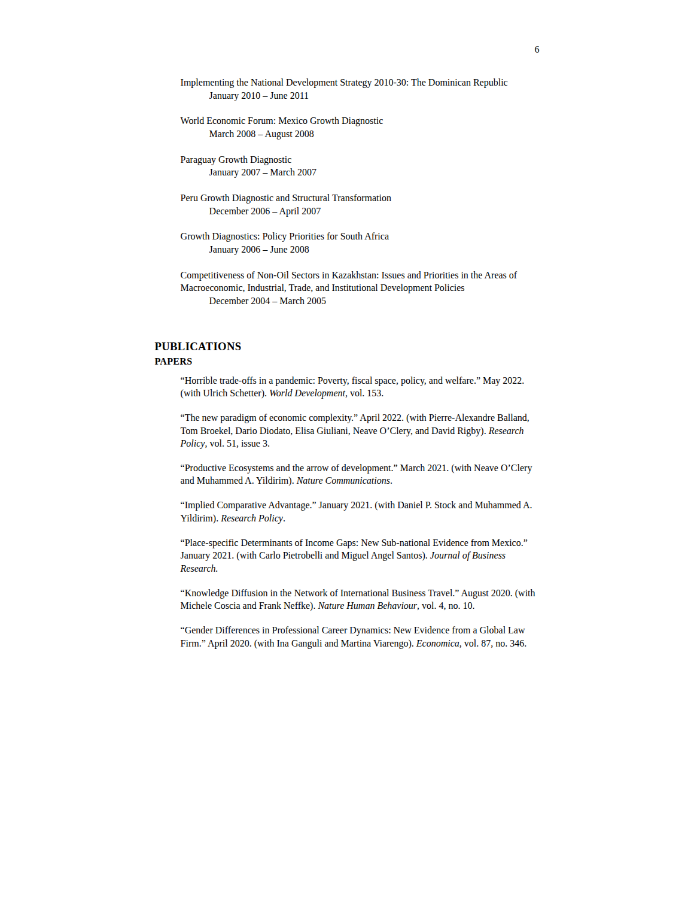6
Implementing the National Development Strategy 2010-30: The Dominican Republic
January 2010 – June 2011
World Economic Forum: Mexico Growth Diagnostic
March 2008 – August 2008
Paraguay Growth Diagnostic
January 2007 – March 2007
Peru Growth Diagnostic and Structural Transformation
December 2006 – April 2007
Growth Diagnostics: Policy Priorities for South Africa
January 2006 – June 2008
Competitiveness of Non-Oil Sectors in Kazakhstan: Issues and Priorities in the Areas of Macroeconomic, Industrial, Trade, and Institutional Development Policies
December 2004 – March 2005
PUBLICATIONS
PAPERS
“Horrible trade-offs in a pandemic: Poverty, fiscal space, policy, and welfare.” May 2022. (with Ulrich Schetter). World Development, vol. 153.
“The new paradigm of economic complexity.” April 2022. (with Pierre-Alexandre Balland, Tom Broekel, Dario Diodato, Elisa Giuliani, Neave O’Clery, and David Rigby). Research Policy, vol. 51, issue 3.
“Productive Ecosystems and the arrow of development.” March 2021. (with Neave O’Clery and Muhammed A. Yildirim). Nature Communications.
“Implied Comparative Advantage.” January 2021. (with Daniel P. Stock and Muhammed A. Yildirim). Research Policy.
“Place-specific Determinants of Income Gaps: New Sub-national Evidence from Mexico.” January 2021. (with Carlo Pietrobelli and Miguel Angel Santos). Journal of Business Research.
“Knowledge Diffusion in the Network of International Business Travel.” August 2020. (with Michele Coscia and Frank Neffke). Nature Human Behaviour, vol. 4, no. 10.
“Gender Differences in Professional Career Dynamics: New Evidence from a Global Law Firm.” April 2020. (with Ina Ganguli and Martina Viarengo). Economica, vol. 87, no. 346.